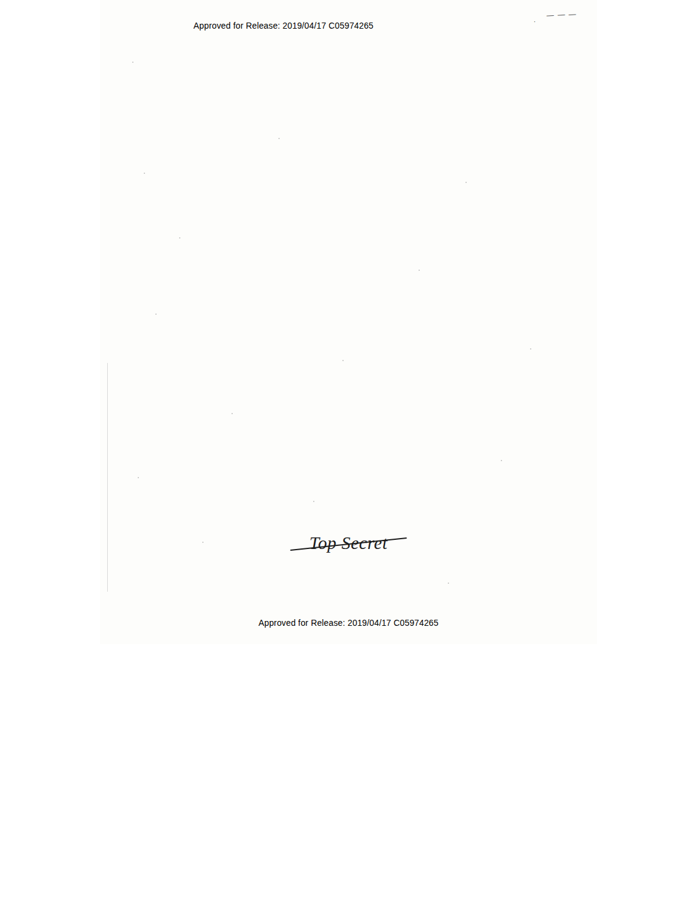— — —
·
Approved for Release: 2019/04/17 C05974265
Top Secret
Approved for Release: 2019/04/17 C05974265